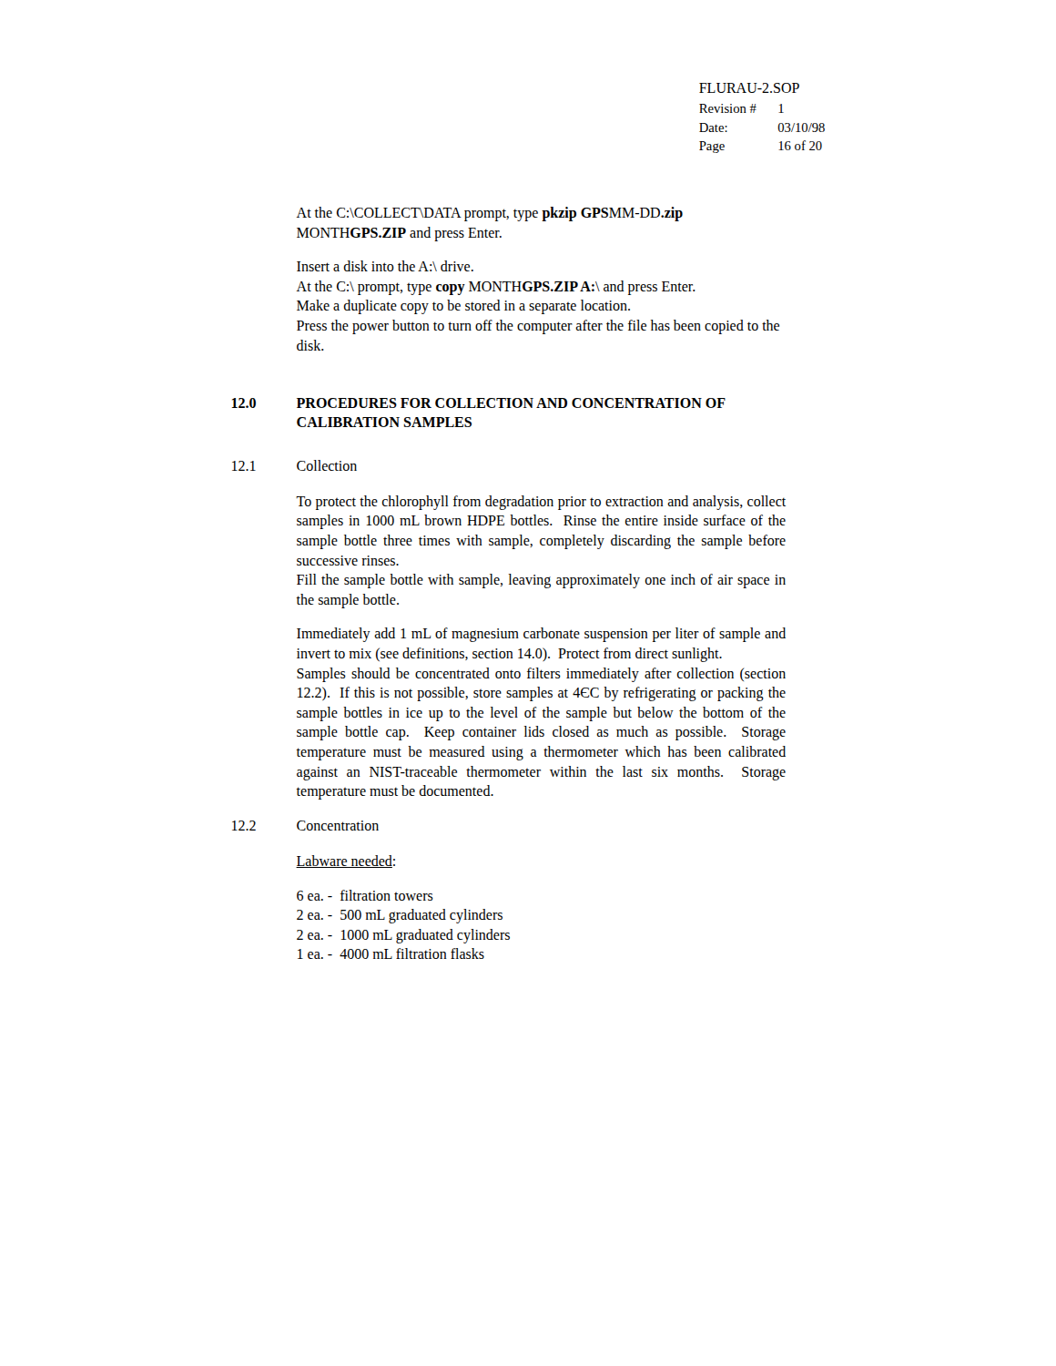| FLURAU-2.SOP |
| Revision # | 1 |
| Date: | 03/10/98 |
| Page | 16 of 20 |
At the C:\COLLECT\DATA prompt, type pkzip GPSMM-DD.zip MONTHGPS.ZIP and press Enter.
Insert a disk into the A:\ drive.
At the C:\ prompt, type copy MONTHGPS.ZIP A:\ and press Enter.
Make a duplicate copy to be stored in a separate location.
Press the power button to turn off the computer after the file has been copied to the disk.
12.0
Procedures for Collection and Concentration of Calibration Samples
12.1
Collection
To protect the chlorophyll from degradation prior to extraction and analysis, collect samples in 1000 mL brown HDPE bottles. Rinse the entire inside surface of the sample bottle three times with sample, completely discarding the sample before successive rinses.
Fill the sample bottle with sample, leaving approximately one inch of air space in the sample bottle.
Immediately add 1 mL of magnesium carbonate suspension per liter of sample and invert to mix (see definitions, section 14.0). Protect from direct sunlight.
Samples should be concentrated onto filters immediately after collection (section 12.2). If this is not possible, store samples at 4ЄC by refrigerating or packing the sample bottles in ice up to the level of the sample but below the bottom of the sample bottle cap. Keep container lids closed as much as possible. Storage temperature must be measured using a thermometer which has been calibrated against an NIST-traceable thermometer within the last six months. Storage temperature must be documented.
12.2
Concentration
Labware needed:
6 ea. - filtration towers
2 ea. - 500 mL graduated cylinders
2 ea. - 1000 mL graduated cylinders
1 ea. - 4000 mL filtration flasks